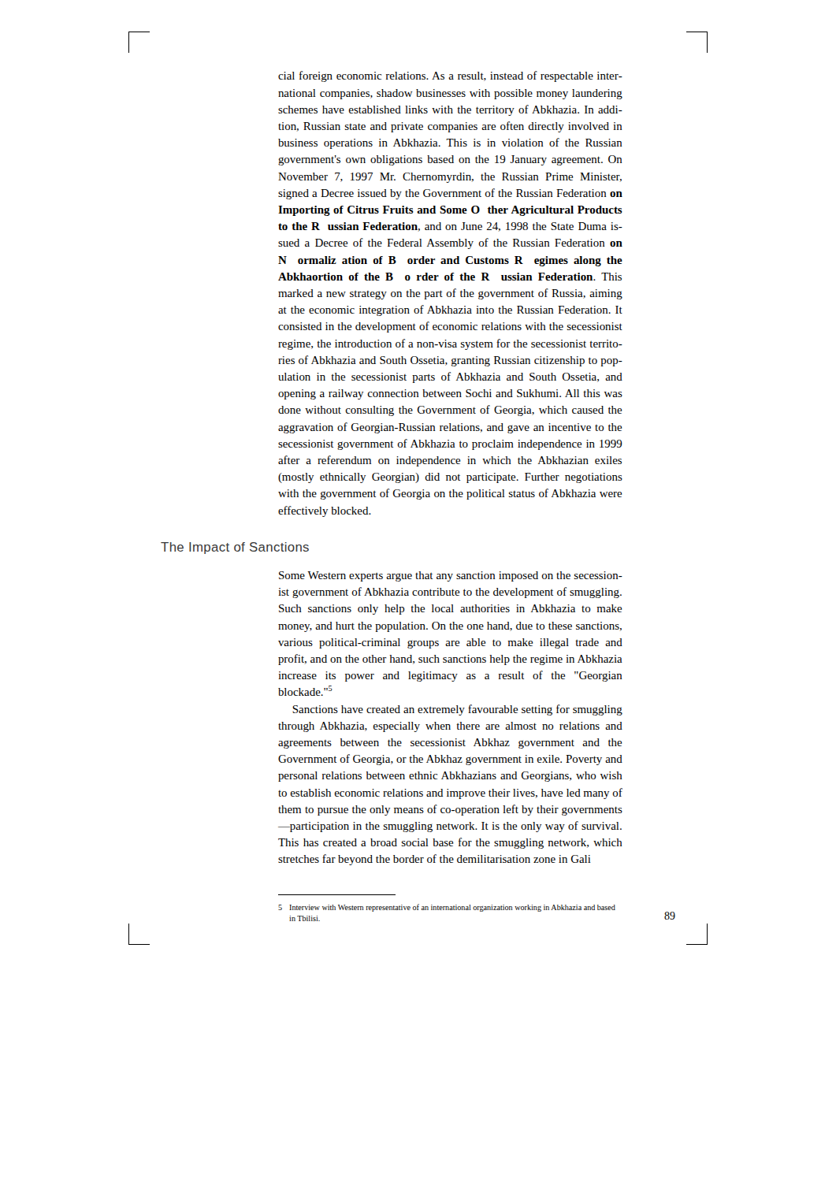cial foreign economic relations. As a result, instead of respectable international companies, shadow businesses with possible money laundering schemes have established links with the territory of Abkhazia. In addition, Russian state and private companies are often directly involved in business operations in Abkhazia. This is in violation of the Russian government's own obligations based on the 19 January agreement. On November 7, 1997 Mr. Chernomyrdin, the Russian Prime Minister, signed a Decree issued by the Government of the Russian Federation on Importing of Citrus Fruits and Some O ther Agricultural Products to the R ussian Federation, and on June 24, 1998 the State Duma issued a Decree of the Federal Assembly of the Russian Federation on N ormaliz ation of B order and Customs R egimes along the Abkhaortion of the B o rder of the R ussian Federation. This marked a new strategy on the part of the government of Russia, aiming at the economic integration of Abkhazia into the Russian Federation. It consisted in the development of economic relations with the secessionist regime, the introduction of a non-visa system for the secessionist territories of Abkhazia and South Ossetia, granting Russian citizenship to population in the secessionist parts of Abkhazia and South Ossetia, and opening a railway connection between Sochi and Sukhumi. All this was done without consulting the Government of Georgia, which caused the aggravation of Georgian-Russian relations, and gave an incentive to the secessionist government of Abkhazia to proclaim independence in 1999 after a referendum on independence in which the Abkhazian exiles (mostly ethnically Georgian) did not participate. Further negotiations with the government of Georgia on the political status of Abkhazia were effectively blocked.
The Impact of Sanctions
Some Western experts argue that any sanction imposed on the secessionist government of Abkhazia contribute to the development of smuggling. Such sanctions only help the local authorities in Abkhazia to make money, and hurt the population. On the one hand, due to these sanctions, various political-criminal groups are able to make illegal trade and profit, and on the other hand, such sanctions help the regime in Abkhazia increase its power and legitimacy as a result of the "Georgian blockade."5
Sanctions have created an extremely favourable setting for smuggling through Abkhazia, especially when there are almost no relations and agreements between the secessionist Abkhaz government and the Government of Georgia, or the Abkhaz government in exile. Poverty and personal relations between ethnic Abkhazians and Georgians, who wish to establish economic relations and improve their lives, have led many of them to pursue the only means of co-operation left by their governments—participation in the smuggling network. It is the only way of survival. This has created a broad social base for the smuggling network, which stretches far beyond the border of the demilitarisation zone in Gali
5 Interview with Western representative of an international organization working in Abkhazia and based in Tbilisi.
89